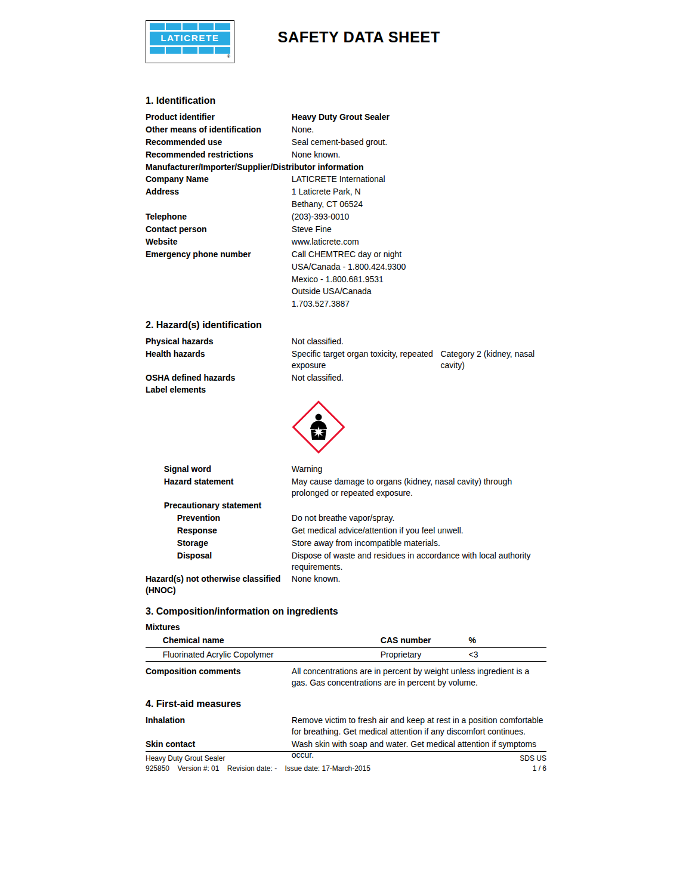LATICRETE
®
SAFETY DATA SHEET
1. Identification
| Product identifier | Heavy Duty Grout Sealer |
| Other means of identification | None. |
| Recommended use | Seal cement-based grout. |
| Recommended restrictions | None known. |
| Manufacturer/Importer/Supplier/Distributor information |
| Company Name | LATICRETE International |
| Address | 1 Laticrete Park, N |
| | Bethany, CT 06524 |
| Telephone | (203)-393-0010 |
| Contact person | Steve Fine |
| Website | www.laticrete.com |
| Emergency phone number | Call CHEMTREC day or night |
| | USA/Canada - 1.800.424.9300 |
| | Mexico - 1.800.681.9531 |
| | Outside USA/Canada |
| | 1.703.527.3887 |
2. Hazard(s) identification
| Physical hazards | Not classified. |
| Health hazards | Specific target organ toxicity, repeated exposure | Category 2 (kidney, nasal cavity) |
| OSHA defined hazards | Not classified. |
| Label elements | |
| Signal word | Warning |
| Hazard statement | May cause damage to organs (kidney, nasal cavity) through prolonged or repeated exposure. |
| Precautionary statement | |
| Prevention | Do not breathe vapor/spray. |
| Response | Get medical advice/attention if you feel unwell. |
| Storage | Store away from incompatible materials. |
| Disposal | Dispose of waste and residues in accordance with local authority requirements. |
| Hazard(s) not otherwise classified (HNOC) | None known. |
3. Composition/information on ingredients
Mixtures
| Chemical name | CAS number | % |
| --- | --- | --- |
| Fluorinated Acrylic Copolymer | Proprietary | <3 |
| Composition comments | All concentrations are in percent by weight unless ingredient is a gas. Gas concentrations are in percent by volume. |
4. First-aid measures
| Inhalation | Remove victim to fresh air and keep at rest in a position comfortable for breathing. Get medical attention if any discomfort continues. |
| Skin contact | Wash skin with soap and water. Get medical attention if symptoms occur. |
Heavy Duty Grout Sealer
SDS US
925850 Version #: 01 Revision date: - Issue date: 17-March-2015
1 / 6